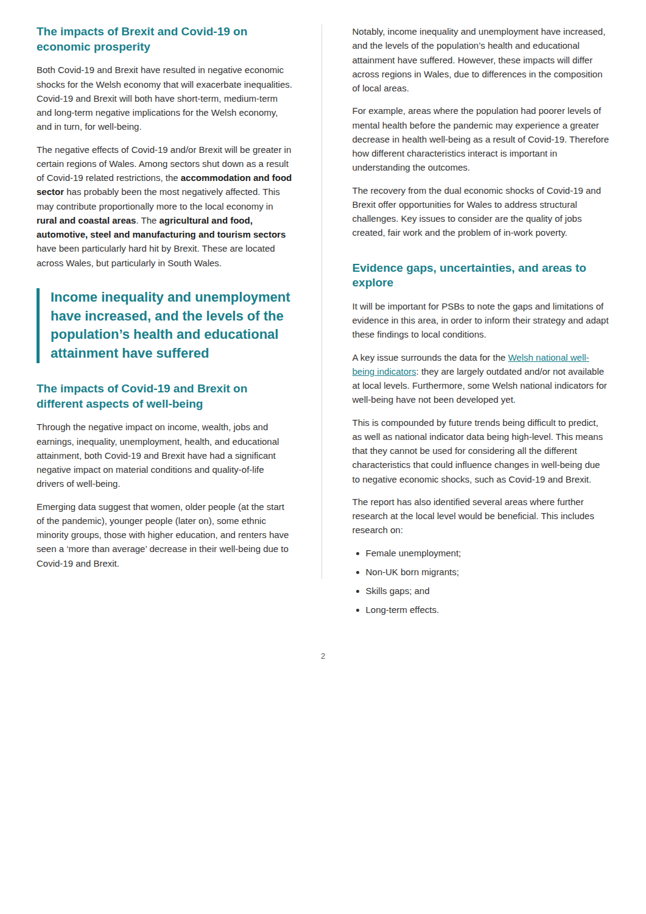The impacts of Brexit and Covid-19 on economic prosperity
Both Covid-19 and Brexit have resulted in negative economic shocks for the Welsh economy that will exacerbate inequalities. Covid-19 and Brexit will both have short-term, medium-term and long-term negative implications for the Welsh economy, and in turn, for well-being.
The negative effects of Covid-19 and/or Brexit will be greater in certain regions of Wales. Among sectors shut down as a result of Covid-19 related restrictions, the accommodation and food sector has probably been the most negatively affected. This may contribute proportionally more to the local economy in rural and coastal areas. The agricultural and food, automotive, steel and manufacturing and tourism sectors have been particularly hard hit by Brexit. These are located across Wales, but particularly in South Wales.
Income inequality and unemployment have increased, and the levels of the population’s health and educational attainment have suffered
The impacts of Covid-19 and Brexit on different aspects of well-being
Through the negative impact on income, wealth, jobs and earnings, inequality, unemployment, health, and educational attainment, both Covid-19 and Brexit have had a significant negative impact on material conditions and quality-of-life drivers of well-being.
Emerging data suggest that women, older people (at the start of the pandemic), younger people (later on), some ethnic minority groups, those with higher education, and renters have seen a ‘more than average’ decrease in their well-being due to Covid-19 and Brexit.
Notably, income inequality and unemployment have increased, and the levels of the population’s health and educational attainment have suffered. However, these impacts will differ across regions in Wales, due to differences in the composition of local areas.
For example, areas where the population had poorer levels of mental health before the pandemic may experience a greater decrease in health well-being as a result of Covid-19. Therefore how different characteristics interact is important in understanding the outcomes.
The recovery from the dual economic shocks of Covid-19 and Brexit offer opportunities for Wales to address structural challenges. Key issues to consider are the quality of jobs created, fair work and the problem of in-work poverty.
Evidence gaps, uncertainties, and areas to explore
It will be important for PSBs to note the gaps and limitations of evidence in this area, in order to inform their strategy and adapt these findings to local conditions.
A key issue surrounds the data for the Welsh national well-being indicators: they are largely outdated and/or not available at local levels. Furthermore, some Welsh national indicators for well-being have not been developed yet.
This is compounded by future trends being difficult to predict, as well as national indicator data being high-level. This means that they cannot be used for considering all the different characteristics that could influence changes in well-being due to negative economic shocks, such as Covid-19 and Brexit.
The report has also identified several areas where further research at the local level would be beneficial. This includes research on:
Female unemployment;
Non-UK born migrants;
Skills gaps; and
Long-term effects.
2